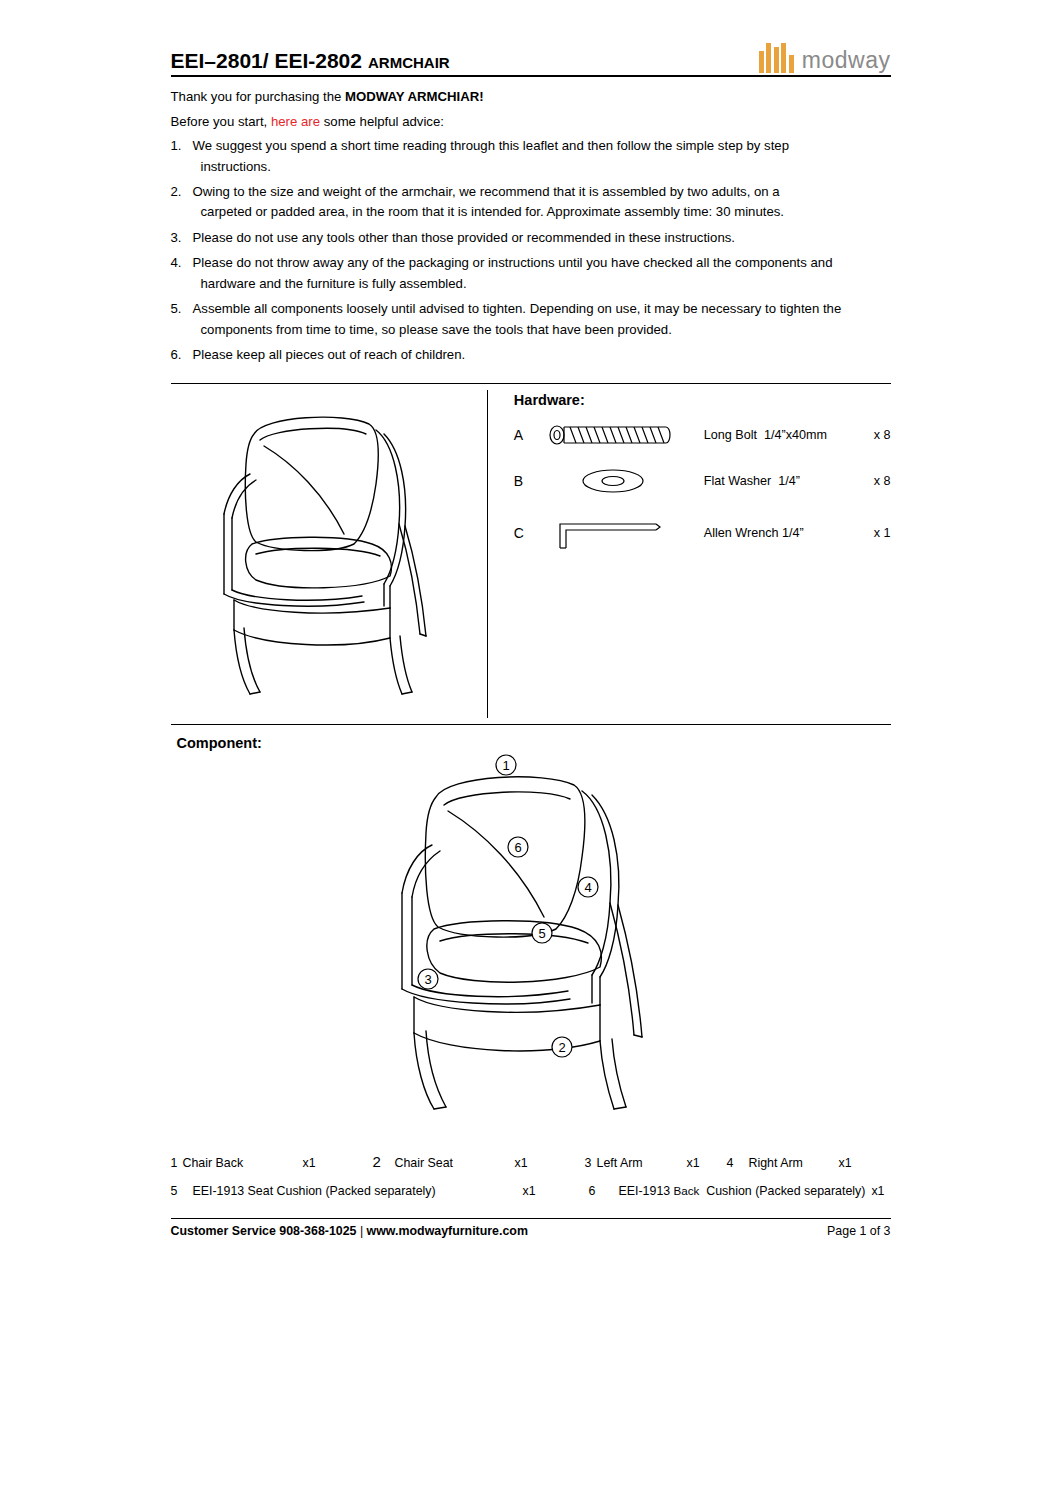EEI–2801/ EEI-2802 ARMCHAIR
modway
Thank you for purchasing the MODWAY ARMCHIAR!
Before you start, here are some helpful advice:
We suggest you spend a short time reading through this leaflet and then follow the simple step by stepinstructions.
Owing to the size and weight of the armchair, we recommend that it is assembled by two adults, on acarpeted or padded area, in the room that it is intended for. Approximate assembly time: 30 minutes.
Please do not use any tools other than those provided or recommended in these instructions.
Please do not throw away any of the packaging or instructions until you have checked all the components andhardware and the furniture is fully assembled.
Assemble all components loosely until advised to tighten. Depending on use, it may be necessary to tighten thecomponents from time to time, so please save the tools that have been provided.
Please keep all pieces out of reach of children.
Hardware:
| A | | Long Bolt 1/4”x40mm | x 8 |
| B | | Flat Washer 1/4” | x 8 |
| C | | Allen Wrench 1/4” | x 1 |
Component:
1 2 3 4 5 6
1 Chair Back x1 2 Chair Seat x1 3 Left Arm x1 4 Right Arm x1
5 EEI-1913 Seat Cushion (Packed separately) x1 6 EEI-1913 Back Cushion (Packed separately) x1
Customer Service 908-368-1025 | www.modwayfurniture.com
Page 1 of 3